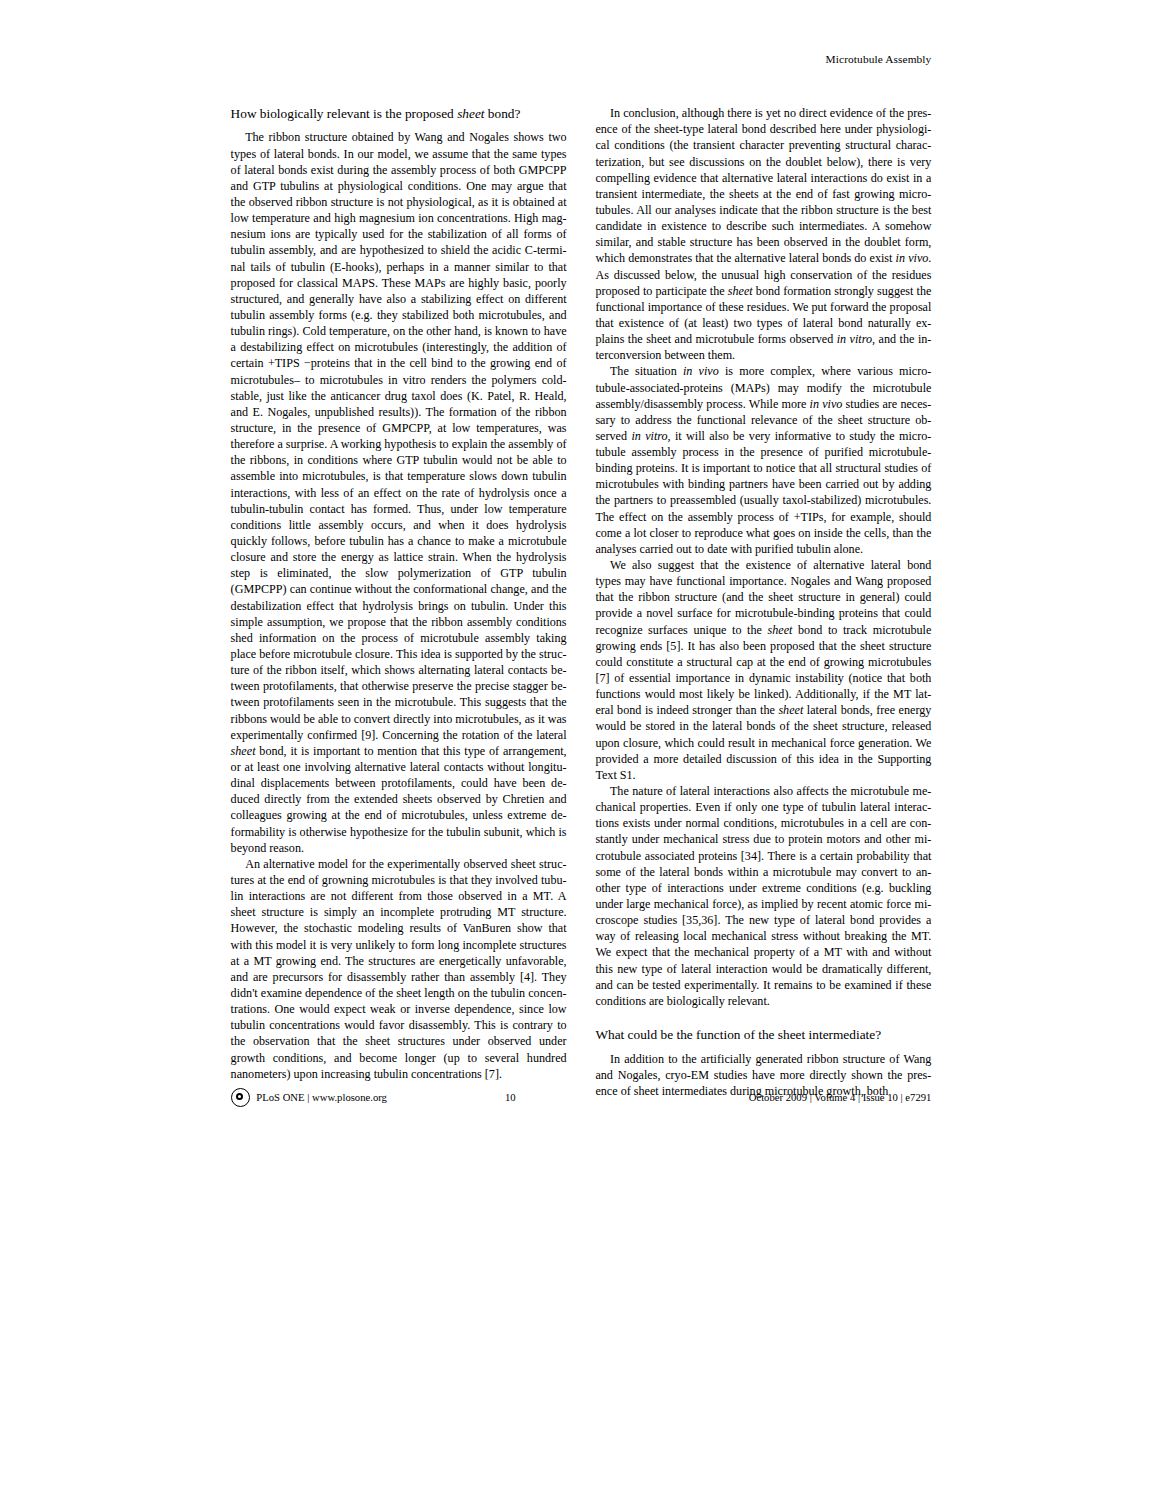Microtubule Assembly
How biologically relevant is the proposed sheet bond?
The ribbon structure obtained by Wang and Nogales shows two types of lateral bonds. In our model, we assume that the same types of lateral bonds exist during the assembly process of both GMPCPP and GTP tubulins at physiological conditions. One may argue that the observed ribbon structure is not physiological, as it is obtained at low temperature and high magnesium ion concentrations. High magnesium ions are typically used for the stabilization of all forms of tubulin assembly, and are hypothesized to shield the acidic C-terminal tails of tubulin (E-hooks), perhaps in a manner similar to that proposed for classical MAPS. These MAPs are highly basic, poorly structured, and generally have also a stabilizing effect on different tubulin assembly forms (e.g. they stabilized both microtubules, and tubulin rings). Cold temperature, on the other hand, is known to have a destabilizing effect on microtubules (interestingly, the addition of certain +TIPS −proteins that in the cell bind to the growing end of microtubules– to microtubules in vitro renders the polymers cold-stable, just like the anticancer drug taxol does (K. Patel, R. Heald, and E. Nogales, unpublished results)). The formation of the ribbon structure, in the presence of GMPCPP, at low temperatures, was therefore a surprise. A working hypothesis to explain the assembly of the ribbons, in conditions where GTP tubulin would not be able to assemble into microtubules, is that temperature slows down tubulin interactions, with less of an effect on the rate of hydrolysis once a tubulin-tubulin contact has formed. Thus, under low temperature conditions little assembly occurs, and when it does hydrolysis quickly follows, before tubulin has a chance to make a microtubule closure and store the energy as lattice strain. When the hydrolysis step is eliminated, the slow polymerization of GTP tubulin (GMPCPP) can continue without the conformational change, and the destabilization effect that hydrolysis brings on tubulin. Under this simple assumption, we propose that the ribbon assembly conditions shed information on the process of microtubule assembly taking place before microtubule closure. This idea is supported by the structure of the ribbon itself, which shows alternating lateral contacts between protofilaments, that otherwise preserve the precise stagger between protofilaments seen in the microtubule. This suggests that the ribbons would be able to convert directly into microtubules, as it was experimentally confirmed [9]. Concerning the rotation of the lateral sheet bond, it is important to mention that this type of arrangement, or at least one involving alternative lateral contacts without longitudinal displacements between protofilaments, could have been deduced directly from the extended sheets observed by Chretien and colleagues growing at the end of microtubules, unless extreme deformability is otherwise hypothesize for the tubulin subunit, which is beyond reason.
An alternative model for the experimentally observed sheet structures at the end of growning microtubules is that they involved tubulin interactions are not different from those observed in a MT. A sheet structure is simply an incomplete protruding MT structure. However, the stochastic modeling results of VanBuren show that with this model it is very unlikely to form long incomplete structures at a MT growing end. The structures are energetically unfavorable, and are precursors for disassembly rather than assembly [4]. They didn't examine dependence of the sheet length on the tubulin concentrations. One would expect weak or inverse dependence, since low tubulin concentrations would favor disassembly. This is contrary to the observation that the sheet structures under observed under growth conditions, and become longer (up to several hundred nanometers) upon increasing tubulin concentrations [7].
In conclusion, although there is yet no direct evidence of the presence of the sheet-type lateral bond described here under physiological conditions (the transient character preventing structural characterization, but see discussions on the doublet below), there is very compelling evidence that alternative lateral interactions do exist in a transient intermediate, the sheets at the end of fast growing microtubules. All our analyses indicate that the ribbon structure is the best candidate in existence to describe such intermediates. A somehow similar, and stable structure has been observed in the doublet form, which demonstrates that the alternative lateral bonds do exist in vivo. As discussed below, the unusual high conservation of the residues proposed to participate the sheet bond formation strongly suggest the functional importance of these residues. We put forward the proposal that existence of (at least) two types of lateral bond naturally explains the sheet and microtubule forms observed in vitro, and the interconversion between them.
The situation in vivo is more complex, where various microtubule-associated-proteins (MAPs) may modify the microtubule assembly/disassembly process. While more in vivo studies are necessary to address the functional relevance of the sheet structure observed in vitro, it will also be very informative to study the microtubule assembly process in the presence of purified microtubule-binding proteins. It is important to notice that all structural studies of microtubules with binding partners have been carried out by adding the partners to preassembled (usually taxol-stabilized) microtubules. The effect on the assembly process of +TIPs, for example, should come a lot closer to reproduce what goes on inside the cells, than the analyses carried out to date with purified tubulin alone.
We also suggest that the existence of alternative lateral bond types may have functional importance. Nogales and Wang proposed that the ribbon structure (and the sheet structure in general) could provide a novel surface for microtubule-binding proteins that could recognize surfaces unique to the sheet bond to track microtubule growing ends [5]. It has also been proposed that the sheet structure could constitute a structural cap at the end of growing microtubules [7] of essential importance in dynamic instability (notice that both functions would most likely be linked). Additionally, if the MT lateral bond is indeed stronger than the sheet lateral bonds, free energy would be stored in the lateral bonds of the sheet structure, released upon closure, which could result in mechanical force generation. We provided a more detailed discussion of this idea in the Supporting Text S1.
The nature of lateral interactions also affects the microtubule mechanical properties. Even if only one type of tubulin lateral interactions exists under normal conditions, microtubules in a cell are constantly under mechanical stress due to protein motors and other microtubule associated proteins [34]. There is a certain probability that some of the lateral bonds within a microtubule may convert to another type of interactions under extreme conditions (e.g. buckling under large mechanical force), as implied by recent atomic force microscope studies [35,36]. The new type of lateral bond provides a way of releasing local mechanical stress without breaking the MT. We expect that the mechanical property of a MT with and without this new type of lateral interaction would be dramatically different, and can be tested experimentally. It remains to be examined if these conditions are biologically relevant.
What could be the function of the sheet intermediate?
In addition to the artificially generated ribbon structure of Wang and Nogales, cryo-EM studies have more directly shown the presence of sheet intermediates during microtubule growth, both
PLoS ONE | www.plosone.org
10
October 2009 | Volume 4 | Issue 10 | e7291